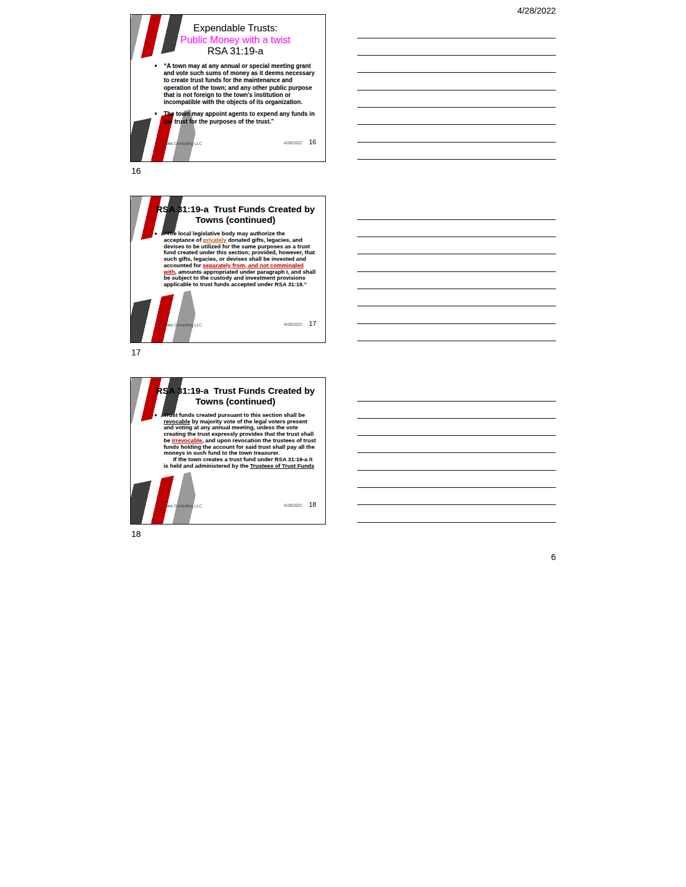4/28/2022
Expendable Trusts:
Public Money with a twist
RSA 31:19-a
“A town may at any annual or special meeting grant and vote such sums of money as it deems necessary to create trust funds for the maintenance and operation of the town; and any other public purpose that is not foreign to the town's institution or incompatible with the objects of its organization.
The town may appoint agents to expend any funds in the trust for the purposes of the trust.”
Knowles Consulting LLC 4/28/202216
16
RSA 31:19-a Trust Funds Created by Towns (continued)
“The local legislative body may authorize the acceptance of privately donated gifts, legacies, and devises to be utilized for the same purposes as a trust fund created under this section; provided, however, that such gifts, legacies, or devises shall be invested and accounted for separately from, and not commingled with, amounts appropriated under paragraph I, and shall be subject to the custody and investment provisions applicable to trust funds accepted under RSA 31:19.”
Knowles Consulting LLC 4/28/202217
17
RSA 31:19-a Trust Funds Created by Towns (continued)
Trust funds created pursuant to this section shall be revocable by majority vote of the legal voters present and voting at any annual meeting, unless the vote creating the trust expressly provides that the trust shall be irrevocable, and upon revocation the trustees of trust funds holding the account for said trust shall pay all the moneys in such fund to the town treasurer.
If the town creates a trust fund under RSA 31:19-a it is held and administered by the Trustees of Trust Funds
Knowles Consulting LLC 4/28/202218
18
6